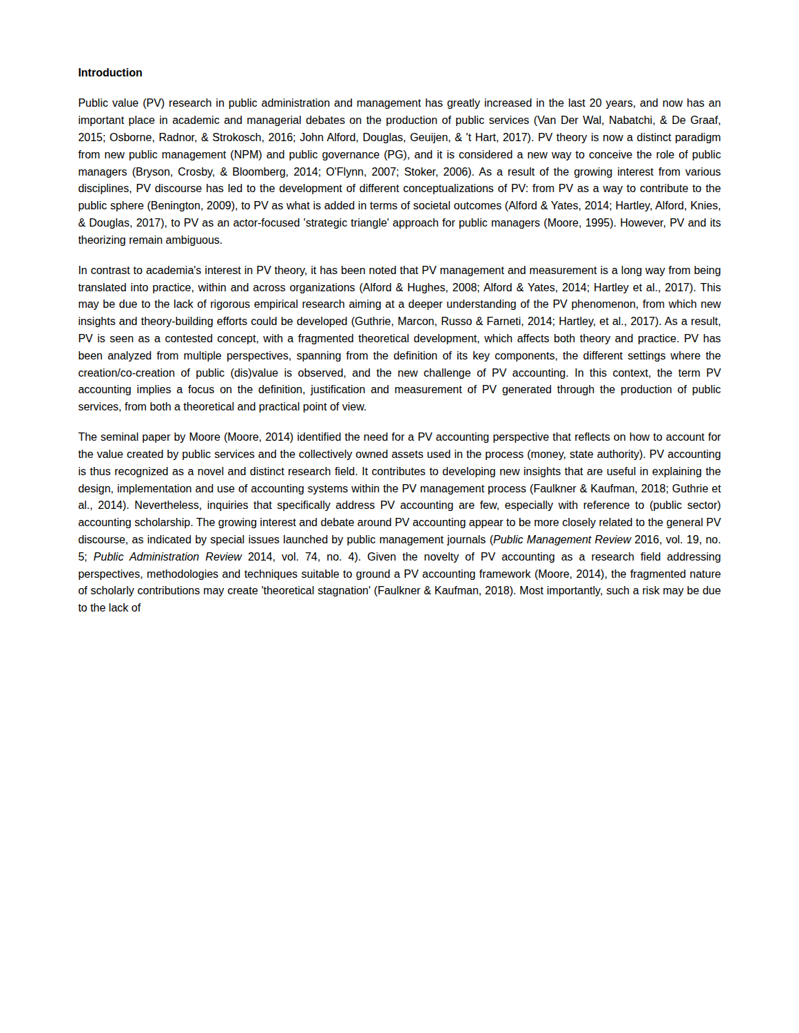Introduction
Public value (PV) research in public administration and management has greatly increased in the last 20 years, and now has an important place in academic and managerial debates on the production of public services (Van Der Wal, Nabatchi, & De Graaf, 2015; Osborne, Radnor, & Strokosch, 2016; John Alford, Douglas, Geuijen, & 't Hart, 2017). PV theory is now a distinct paradigm from new public management (NPM) and public governance (PG), and it is considered a new way to conceive the role of public managers (Bryson, Crosby, & Bloomberg, 2014; O'Flynn, 2007; Stoker, 2006). As a result of the growing interest from various disciplines, PV discourse has led to the development of different conceptualizations of PV: from PV as a way to contribute to the public sphere (Benington, 2009), to PV as what is added in terms of societal outcomes (Alford & Yates, 2014; Hartley, Alford, Knies, & Douglas, 2017), to PV as an actor-focused 'strategic triangle' approach for public managers (Moore, 1995). However, PV and its theorizing remain ambiguous.
In contrast to academia's interest in PV theory, it has been noted that PV management and measurement is a long way from being translated into practice, within and across organizations (Alford & Hughes, 2008; Alford & Yates, 2014; Hartley et al., 2017). This may be due to the lack of rigorous empirical research aiming at a deeper understanding of the PV phenomenon, from which new insights and theory-building efforts could be developed (Guthrie, Marcon, Russo & Farneti, 2014; Hartley, et al., 2017). As a result, PV is seen as a contested concept, with a fragmented theoretical development, which affects both theory and practice. PV has been analyzed from multiple perspectives, spanning from the definition of its key components, the different settings where the creation/co-creation of public (dis)value is observed, and the new challenge of PV accounting. In this context, the term PV accounting implies a focus on the definition, justification and measurement of PV generated through the production of public services, from both a theoretical and practical point of view.
The seminal paper by Moore (Moore, 2014) identified the need for a PV accounting perspective that reflects on how to account for the value created by public services and the collectively owned assets used in the process (money, state authority). PV accounting is thus recognized as a novel and distinct research field. It contributes to developing new insights that are useful in explaining the design, implementation and use of accounting systems within the PV management process (Faulkner & Kaufman, 2018; Guthrie et al., 2014). Nevertheless, inquiries that specifically address PV accounting are few, especially with reference to (public sector) accounting scholarship. The growing interest and debate around PV accounting appear to be more closely related to the general PV discourse, as indicated by special issues launched by public management journals (Public Management Review 2016, vol. 19, no. 5; Public Administration Review 2014, vol. 74, no. 4). Given the novelty of PV accounting as a research field addressing perspectives, methodologies and techniques suitable to ground a PV accounting framework (Moore, 2014), the fragmented nature of scholarly contributions may create 'theoretical stagnation' (Faulkner & Kaufman, 2018). Most importantly, such a risk may be due to the lack of